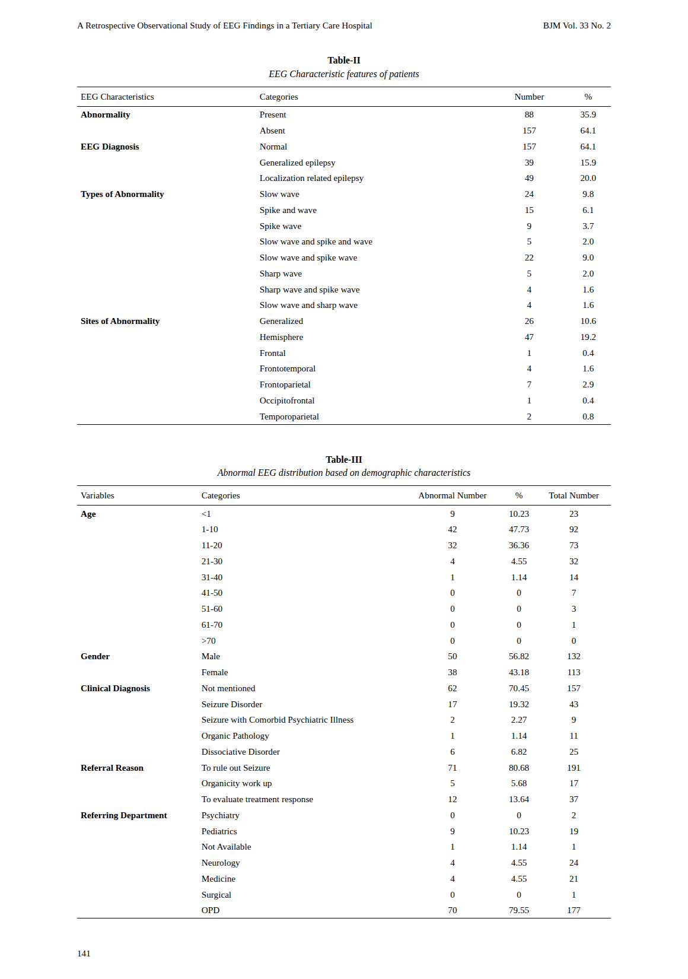A Retrospective Observational Study of EEG Findings in a Tertiary Care Hospital BJM Vol. 33 No. 2
Table-II EEG Characteristic features of patients
| EEG Characteristics | Categories | Number | % |
| --- | --- | --- | --- |
| Abnormality | Present | 88 | 35.9 |
| | Absent | 157 | 64.1 |
| EEG Diagnosis | Normal | 157 | 64.1 |
| | Generalized epilepsy | 39 | 15.9 |
| | Localization related epilepsy | 49 | 20.0 |
| Types of Abnormality | Slow wave | 24 | 9.8 |
| | Spike and wave | 15 | 6.1 |
| | Spike wave | 9 | 3.7 |
| | Slow wave and spike and wave | 5 | 2.0 |
| | Slow wave and spike wave | 22 | 9.0 |
| | Sharp wave | 5 | 2.0 |
| | Sharp wave and spike wave | 4 | 1.6 |
| | Slow wave and sharp wave | 4 | 1.6 |
| Sites of Abnormality | Generalized | 26 | 10.6 |
| | Hemisphere | 47 | 19.2 |
| | Frontal | 1 | 0.4 |
| | Frontotemporal | 4 | 1.6 |
| | Frontoparietal | 7 | 2.9 |
| | Occipitofrontal | 1 | 0.4 |
| | Temporoparietal | 2 | 0.8 |
Table-III Abnormal EEG distribution based on demographic characteristics
| Variables | Categories | Abnormal Number | % | Total Number |
| --- | --- | --- | --- | --- |
| Age | <1 | 9 | 10.23 | 23 |
| | 1-10 | 42 | 47.73 | 92 |
| | 11-20 | 32 | 36.36 | 73 |
| | 21-30 | 4 | 4.55 | 32 |
| | 31-40 | 1 | 1.14 | 14 |
| | 41-50 | 0 | 0 | 7 |
| | 51-60 | 0 | 0 | 3 |
| | 61-70 | 0 | 0 | 1 |
| | >70 | 0 | 0 | 0 |
| Gender | Male | 50 | 56.82 | 132 |
| | Female | 38 | 43.18 | 113 |
| Clinical Diagnosis | Not mentioned | 62 | 70.45 | 157 |
| | Seizure Disorder | 17 | 19.32 | 43 |
| | Seizure with Comorbid Psychiatric Illness | 2 | 2.27 | 9 |
| | Organic Pathology | 1 | 1.14 | 11 |
| | Dissociative Disorder | 6 | 6.82 | 25 |
| Referral Reason | To rule out Seizure | 71 | 80.68 | 191 |
| | Organicity work up | 5 | 5.68 | 17 |
| | To evaluate treatment response | 12 | 13.64 | 37 |
| Referring Department | Psychiatry | 0 | 0 | 2 |
| | Pediatrics | 9 | 10.23 | 19 |
| | Not Available | 1 | 1.14 | 1 |
| | Neurology | 4 | 4.55 | 24 |
| | Medicine | 4 | 4.55 | 21 |
| | Surgical | 0 | 0 | 1 |
| | OPD | 70 | 79.55 | 177 |
141